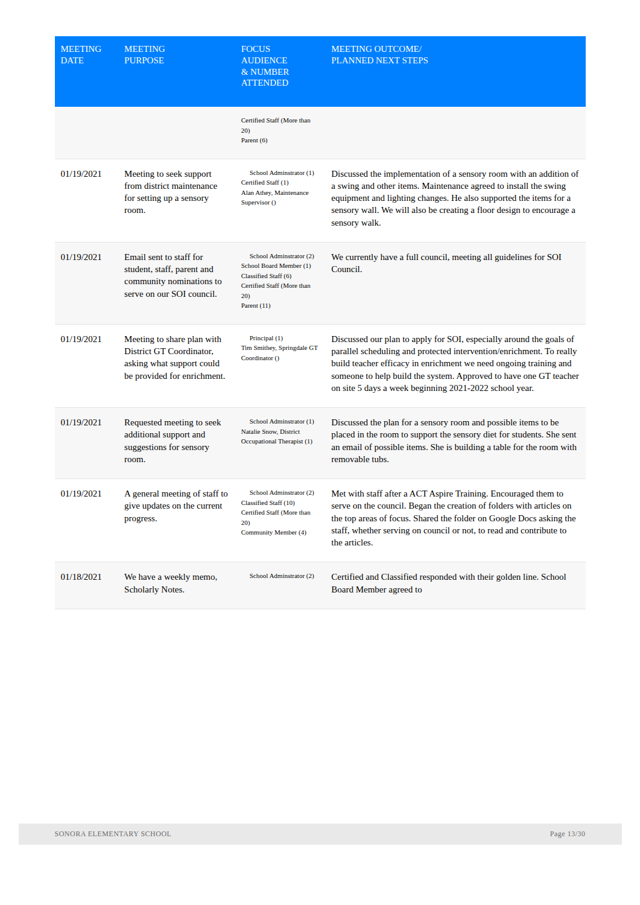| MEETING DATE | MEETING PURPOSE | FOCUS AUDIENCE & NUMBER ATTENDED | MEETING OUTCOME/ PLANNED NEXT STEPS |
| --- | --- | --- | --- |
| | | Certified Staff (More than 20) Parent (6) | |
| 01/19/2021 | Meeting to seek support from district maintenance for setting up a sensory room. | School Adminstrator (1) Certified Staff (1) Alan Athey, Maintenance Supervisor () | Discussed the implementation of a sensory room with an addition of a swing and other items. Maintenance agreed to install the swing equipment and lighting changes. He also supported the items for a sensory wall. We will also be creating a floor design to encourage a sensory walk. |
| 01/19/2021 | Email sent to staff for student, staff, parent and community nominations to serve on our SOI council. | School Adminstrator (2) School Board Member (1) Classified Staff (6) Certified Staff (More than 20) Parent (11) | We currently have a full council, meeting all guidelines for SOI Council. |
| 01/19/2021 | Meeting to share plan with District GT Coordinator, asking what support could be provided for enrichment. | Principal (1) Tim Smithey, Springdale GT Coordinator () | Discussed our plan to apply for SOI, especially around the goals of parallel scheduling and protected intervention/enrichment. To really build teacher efficacy in enrichment we need ongoing training and someone to help build the system. Approved to have one GT teacher on site 5 days a week beginning 2021-2022 school year. |
| 01/19/2021 | Requested meeting to seek additional support and suggestions for sensory room. | School Adminstrator (1) Natalie Snow, District Occupational Therapist (1) | Discussed the plan for a sensory room and possible items to be placed in the room to support the sensory diet for students. She sent an email of possible items. She is building a table for the room with removable tubs. |
| 01/19/2021 | A general meeting of staff to give updates on the current progress. | School Adminstrator (2) Classified Staff (10) Certified Staff (More than 20) Community Member (4) | Met with staff after a ACT Aspire Training. Encouraged them to serve on the council. Began the creation of folders with articles on the top areas of focus. Shared the folder on Google Docs asking the staff, whether serving on council or not, to read and contribute to the articles. |
| 01/18/2021 | We have a weekly memo, Scholarly Notes. | School Adminstrator (2) | Certified and Classified responded with their golden line. School Board Member agreed to |
SONORA ELEMENTARY SCHOOL Page 13/30